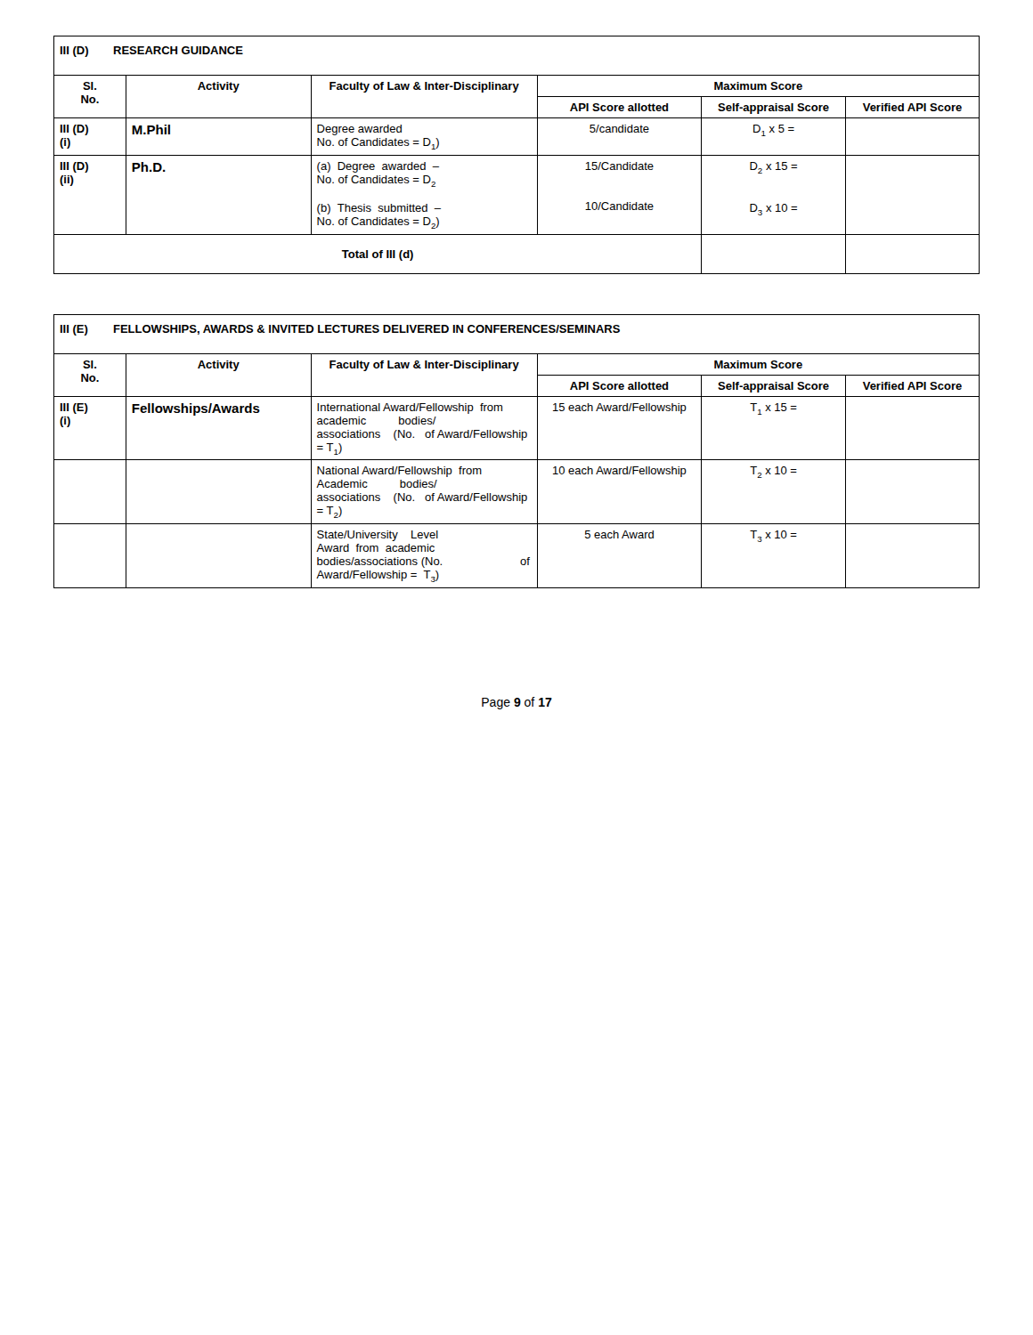| III (D) RESEARCH GUIDANCE |
| Sl. No. | Activity | Faculty of Law & Inter-Disciplinary | Maximum Score |
| API Score allotted | Self-appraisal Score | Verified API Score |
| III (D) (i) | M.Phil | Degree awarded No. of Candidates = D 1 ) | 5/candidate | D 1 x 5 = | |
| III (D) (ii) | Ph.D. | (a) Degree awarded – No. of Candidates = D 2 (b) Thesis submitted – No. of Candidates = D 2 ) | 15/Candidate 10/Candidate | D 2 x 15 = D 3 x 10 = | |
| Total of III (d) | | |
| III (E) FELLOWSHIPS, AWARDS & INVITED LECTURES DELIVERED IN CONFERENCES/SEMINARS |
| Sl. No. | Activity | Faculty of Law & Inter-Disciplinary | Maximum Score |
| API Score allotted | Self-appraisal Score | Verified API Score |
| III (E) (i) | Fellowships/Awards | International Award/Fellowship from academic bodies/ associations (No. of Award/Fellowship = T 1 ) | 15 each Award/Fellowship | T 1 x 15 = | |
| | | National Award/Fellowship from Academic bodies/ associations (No. of Award/Fellowship = T 2 ) | 10 each Award/Fellowship | T 2 x 10 = | |
| | | State/University Level Award from academic bodies/associations (No. of Award/Fellowship = T 3 ) | 5 each Award | T 3 x 10 = | |
Page 9 of 17